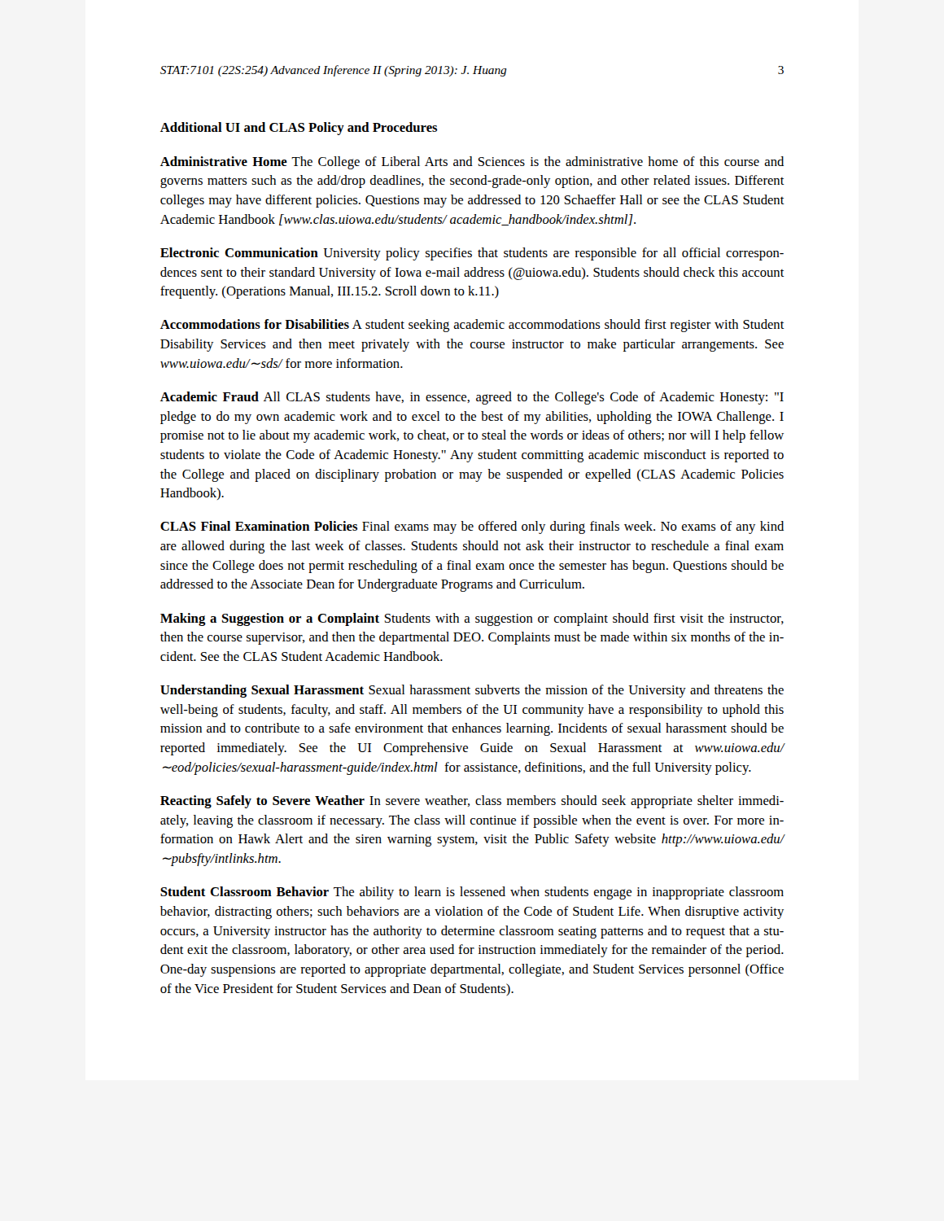STAT:7101 (22S:254) Advanced Inference II (Spring 2013): J. Huang 3
Additional UI and CLAS Policy and Procedures
Administrative Home The College of Liberal Arts and Sciences is the administrative home of this course and governs matters such as the add/drop deadlines, the second-grade-only option, and other related issues. Different colleges may have different policies. Questions may be addressed to 120 Schaeffer Hall or see the CLAS Student Academic Handbook [www.clas.uiowa.edu/students/ academic_handbook/index.shtml].
Electronic Communication University policy specifies that students are responsible for all official correspondences sent to their standard University of Iowa e-mail address (@uiowa.edu). Students should check this account frequently. (Operations Manual, III.15.2. Scroll down to k.11.)
Accommodations for Disabilities A student seeking academic accommodations should first register with Student Disability Services and then meet privately with the course instructor to make particular arrangements. See www.uiowa.edu/∼sds/ for more information.
Academic Fraud All CLAS students have, in essence, agreed to the College's Code of Academic Honesty: "I pledge to do my own academic work and to excel to the best of my abilities, upholding the IOWA Challenge. I promise not to lie about my academic work, to cheat, or to steal the words or ideas of others; nor will I help fellow students to violate the Code of Academic Honesty." Any student committing academic misconduct is reported to the College and placed on disciplinary probation or may be suspended or expelled (CLAS Academic Policies Handbook).
CLAS Final Examination Policies Final exams may be offered only during finals week. No exams of any kind are allowed during the last week of classes. Students should not ask their instructor to reschedule a final exam since the College does not permit rescheduling of a final exam once the semester has begun. Questions should be addressed to the Associate Dean for Undergraduate Programs and Curriculum.
Making a Suggestion or a Complaint Students with a suggestion or complaint should first visit the instructor, then the course supervisor, and then the departmental DEO. Complaints must be made within six months of the incident. See the CLAS Student Academic Handbook.
Understanding Sexual Harassment Sexual harassment subverts the mission of the University and threatens the well-being of students, faculty, and staff. All members of the UI community have a responsibility to uphold this mission and to contribute to a safe environment that enhances learning. Incidents of sexual harassment should be reported immediately. See the UI Comprehensive Guide on Sexual Harassment at www.uiowa.edu/∼eod/policies/sexual-harassment-guide/index.html for assistance, definitions, and the full University policy.
Reacting Safely to Severe Weather In severe weather, class members should seek appropriate shelter immediately, leaving the classroom if necessary. The class will continue if possible when the event is over. For more information on Hawk Alert and the siren warning system, visit the Public Safety website http://www.uiowa.edu/∼pubsfty/intlinks.htm.
Student Classroom Behavior The ability to learn is lessened when students engage in inappropriate classroom behavior, distracting others; such behaviors are a violation of the Code of Student Life. When disruptive activity occurs, a University instructor has the authority to determine classroom seating patterns and to request that a student exit the classroom, laboratory, or other area used for instruction immediately for the remainder of the period. One-day suspensions are reported to appropriate departmental, collegiate, and Student Services personnel (Office of the Vice President for Student Services and Dean of Students).